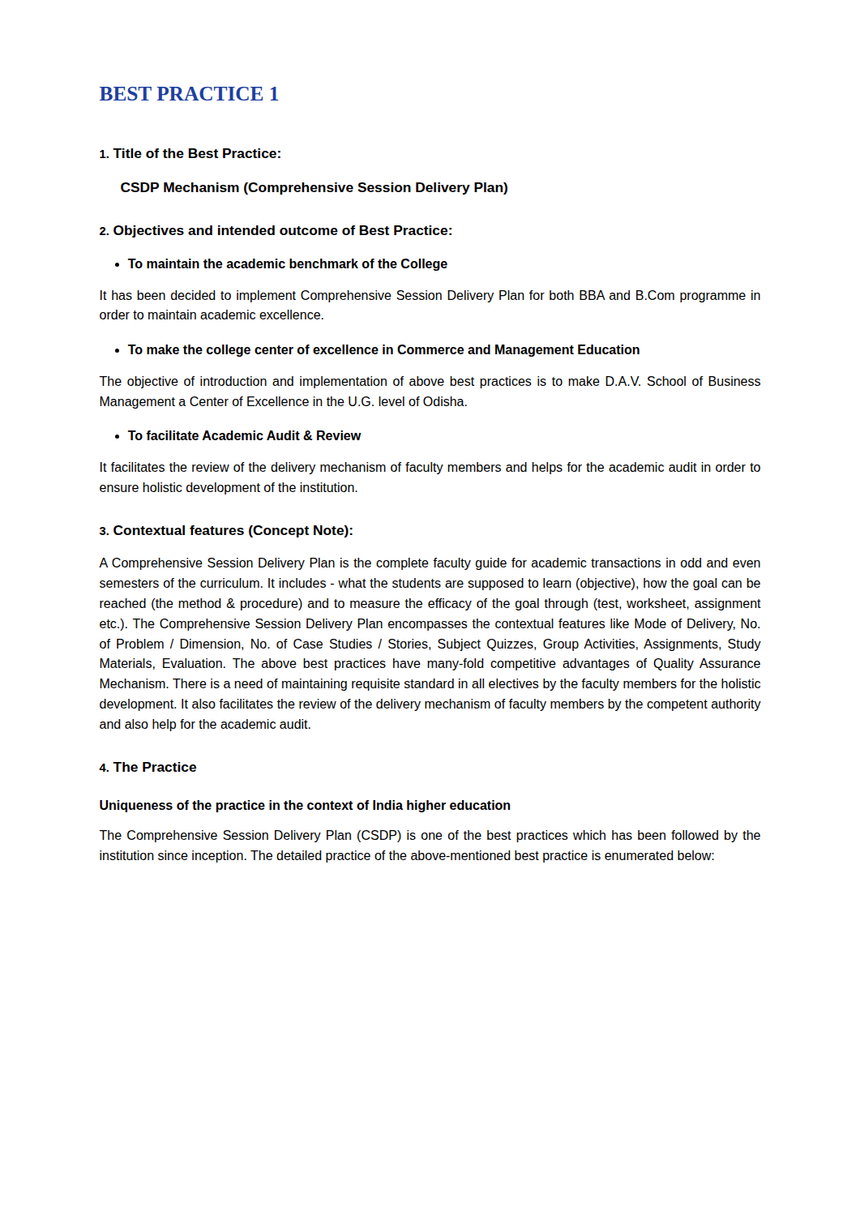BEST PRACTICE 1
1. Title of the Best Practice:
CSDP Mechanism (Comprehensive Session Delivery Plan)
2. Objectives and intended outcome of Best Practice:
To maintain the academic benchmark of the College
It has been decided to implement Comprehensive Session Delivery Plan for both BBA and B.Com programme in order to maintain academic excellence.
To make the college center of excellence in Commerce and Management Education
The objective of introduction and implementation of above best practices is to make D.A.V. School of Business Management a Center of Excellence in the U.G. level of Odisha.
To facilitate Academic Audit & Review
It facilitates the review of the delivery mechanism of faculty members and helps for the academic audit in order to ensure holistic development of the institution.
3. Contextual features (Concept Note):
A Comprehensive Session Delivery Plan is the complete faculty guide for academic transactions in odd and even semesters of the curriculum. It includes - what the students are supposed to learn (objective), how the goal can be reached (the method & procedure) and to measure the efficacy of the goal through (test, worksheet, assignment etc.). The Comprehensive Session Delivery Plan encompasses the contextual features like Mode of Delivery, No. of Problem / Dimension, No. of Case Studies / Stories, Subject Quizzes, Group Activities, Assignments, Study Materials, Evaluation. The above best practices have many-fold competitive advantages of Quality Assurance Mechanism. There is a need of maintaining requisite standard in all electives by the faculty members for the holistic development. It also facilitates the review of the delivery mechanism of faculty members by the competent authority and also help for the academic audit.
4. The Practice
Uniqueness of the practice in the context of India higher education
The Comprehensive Session Delivery Plan (CSDP) is one of the best practices which has been followed by the institution since inception. The detailed practice of the above-mentioned best practice is enumerated below: